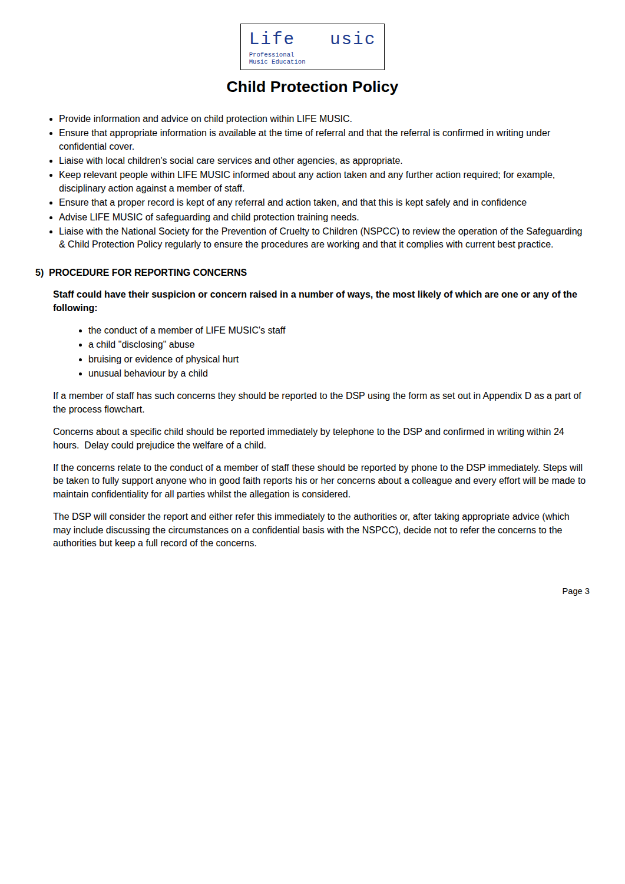Life usic
Professional
Music Education
Child Protection Policy
Provide information and advice on child protection within LIFE MUSIC.
Ensure that appropriate information is available at the time of referral and that the referral is confirmed in writing under confidential cover.
Liaise with local children's social care services and other agencies, as appropriate.
Keep relevant people within LIFE MUSIC informed about any action taken and any further action required; for example, disciplinary action against a member of staff.
Ensure that a proper record is kept of any referral and action taken, and that this is kept safely and in confidence
Advise LIFE MUSIC of safeguarding and child protection training needs.
Liaise with the National Society for the Prevention of Cruelty to Children (NSPCC) to review the operation of the Safeguarding & Child Protection Policy regularly to ensure the procedures are working and that it complies with current best practice.
5) PROCEDURE FOR REPORTING CONCERNS
Staff could have their suspicion or concern raised in a number of ways, the most likely of which are one or any of the following:
the conduct of a member of LIFE MUSIC's staff
a child "disclosing" abuse
bruising or evidence of physical hurt
unusual behaviour by a child
If a member of staff has such concerns they should be reported to the DSP using the form as set out in Appendix D as a part of the process flowchart.
Concerns about a specific child should be reported immediately by telephone to the DSP and confirmed in writing within 24 hours. Delay could prejudice the welfare of a child.
If the concerns relate to the conduct of a member of staff these should be reported by phone to the DSP immediately. Steps will be taken to fully support anyone who in good faith reports his or her concerns about a colleague and every effort will be made to maintain confidentiality for all parties whilst the allegation is considered.
The DSP will consider the report and either refer this immediately to the authorities or, after taking appropriate advice (which may include discussing the circumstances on a confidential basis with the NSPCC), decide not to refer the concerns to the authorities but keep a full record of the concerns.
Page 3